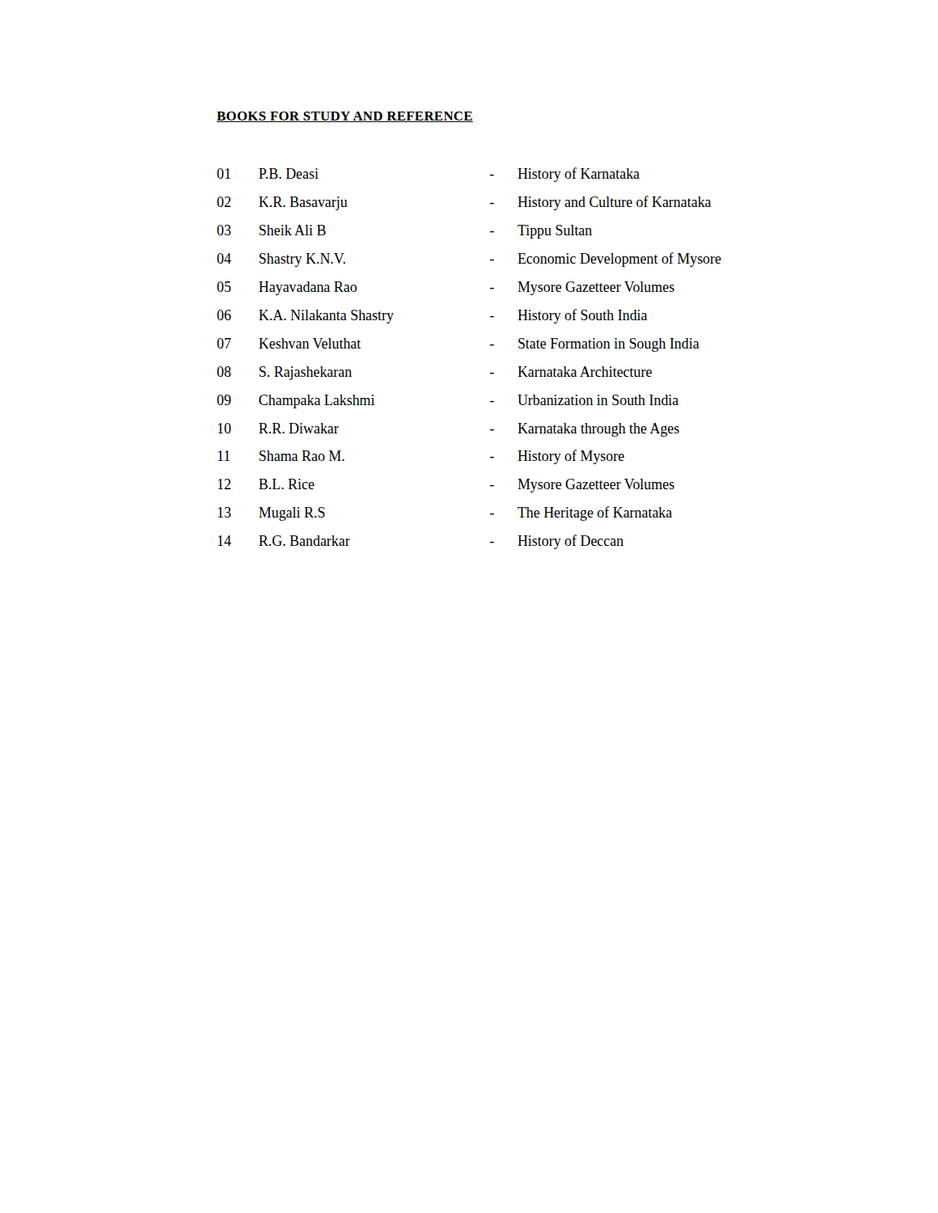BOOKS FOR STUDY AND REFERENCE
| 01 | P.B. Deasi | - | History of Karnataka |
| 02 | K.R. Basavarju | - | History and Culture of Karnataka |
| 03 | Sheik Ali B | - | Tippu Sultan |
| 04 | Shastry K.N.V. | - | Economic Development of Mysore |
| 05 | Hayavadana Rao | - | Mysore Gazetteer Volumes |
| 06 | K.A. Nilakanta Shastry | - | History of South India |
| 07 | Keshvan Veluthat | - | State Formation in Sough India |
| 08 | S. Rajashekaran | - | Karnataka Architecture |
| 09 | Champaka Lakshmi | - | Urbanization in South India |
| 10 | R.R. Diwakar | - | Karnataka through the Ages |
| 11 | Shama Rao M. | - | History of Mysore |
| 12 | B.L. Rice | - | Mysore Gazetteer Volumes |
| 13 | Mugali R.S | - | The Heritage of Karnataka |
| 14 | R.G. Bandarkar | - | History of Deccan |